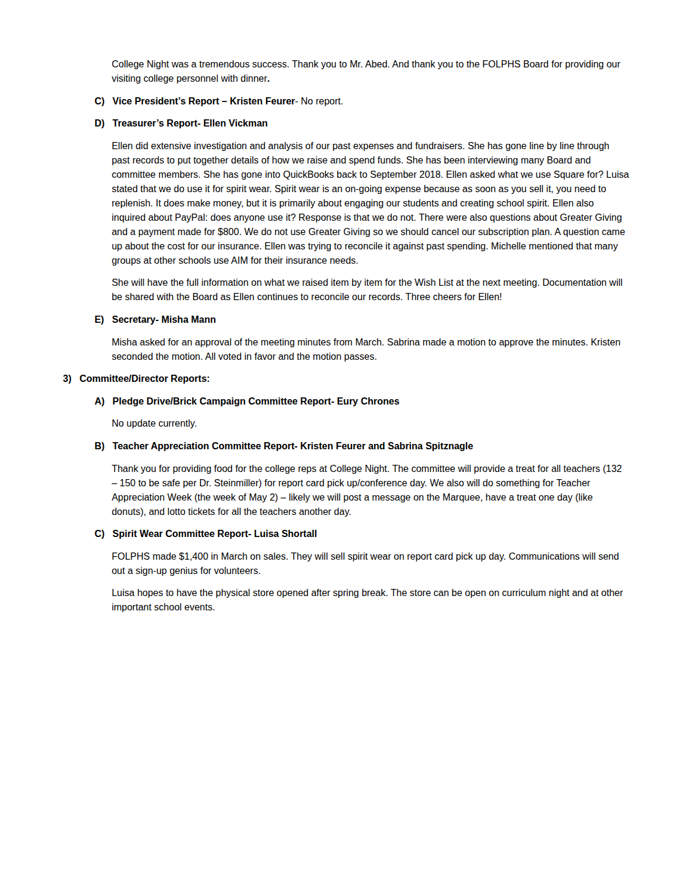College Night was a tremendous success. Thank you to Mr. Abed. And thank you to the FOLPHS Board for providing our visiting college personnel with dinner.
C) Vice President’s Report – Kristen Feurer- No report.
D) Treasurer’s Report- Ellen Vickman
Ellen did extensive investigation and analysis of our past expenses and fundraisers. She has gone line by line through past records to put together details of how we raise and spend funds. She has been interviewing many Board and committee members. She has gone into QuickBooks back to September 2018. Ellen asked what we use Square for? Luisa stated that we do use it for spirit wear. Spirit wear is an on-going expense because as soon as you sell it, you need to replenish. It does make money, but it is primarily about engaging our students and creating school spirit. Ellen also inquired about PayPal: does anyone use it? Response is that we do not. There were also questions about Greater Giving and a payment made for $800. We do not use Greater Giving so we should cancel our subscription plan. A question came up about the cost for our insurance. Ellen was trying to reconcile it against past spending. Michelle mentioned that many groups at other schools use AIM for their insurance needs.
She will have the full information on what we raised item by item for the Wish List at the next meeting. Documentation will be shared with the Board as Ellen continues to reconcile our records. Three cheers for Ellen!
E) Secretary- Misha Mann
Misha asked for an approval of the meeting minutes from March. Sabrina made a motion to approve the minutes. Kristen seconded the motion. All voted in favor and the motion passes.
3) Committee/Director Reports:
A) Pledge Drive/Brick Campaign Committee Report- Eury Chrones
No update currently.
B) Teacher Appreciation Committee Report- Kristen Feurer and Sabrina Spitznagle
Thank you for providing food for the college reps at College Night. The committee will provide a treat for all teachers (132 – 150 to be safe per Dr. Steinmiller) for report card pick up/conference day. We also will do something for Teacher Appreciation Week (the week of May 2) – likely we will post a message on the Marquee, have a treat one day (like donuts), and lotto tickets for all the teachers another day.
C) Spirit Wear Committee Report- Luisa Shortall
FOLPHS made $1,400 in March on sales. They will sell spirit wear on report card pick up day. Communications will send out a sign-up genius for volunteers.
Luisa hopes to have the physical store opened after spring break. The store can be open on curriculum night and at other important school events.